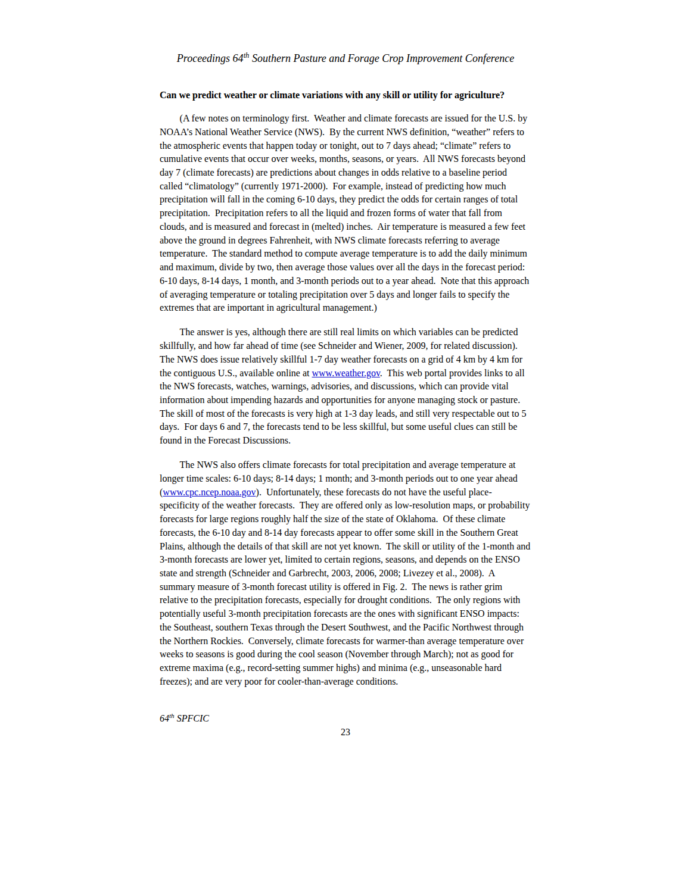Proceedings 64th Southern Pasture and Forage Crop Improvement Conference
Can we predict weather or climate variations with any skill or utility for agriculture?
(A few notes on terminology first. Weather and climate forecasts are issued for the U.S. by NOAA’s National Weather Service (NWS). By the current NWS definition, “weather” refers to the atmospheric events that happen today or tonight, out to 7 days ahead; “climate” refers to cumulative events that occur over weeks, months, seasons, or years. All NWS forecasts beyond day 7 (climate forecasts) are predictions about changes in odds relative to a baseline period called “climatology” (currently 1971-2000). For example, instead of predicting how much precipitation will fall in the coming 6-10 days, they predict the odds for certain ranges of total precipitation. Precipitation refers to all the liquid and frozen forms of water that fall from clouds, and is measured and forecast in (melted) inches. Air temperature is measured a few feet above the ground in degrees Fahrenheit, with NWS climate forecasts referring to average temperature. The standard method to compute average temperature is to add the daily minimum and maximum, divide by two, then average those values over all the days in the forecast period: 6-10 days, 8-14 days, 1 month, and 3-month periods out to a year ahead. Note that this approach of averaging temperature or totaling precipitation over 5 days and longer fails to specify the extremes that are important in agricultural management.)
The answer is yes, although there are still real limits on which variables can be predicted skillfully, and how far ahead of time (see Schneider and Wiener, 2009, for related discussion). The NWS does issue relatively skillful 1-7 day weather forecasts on a grid of 4 km by 4 km for the contiguous U.S., available online at www.weather.gov. This web portal provides links to all the NWS forecasts, watches, warnings, advisories, and discussions, which can provide vital information about impending hazards and opportunities for anyone managing stock or pasture. The skill of most of the forecasts is very high at 1-3 day leads, and still very respectable out to 5 days. For days 6 and 7, the forecasts tend to be less skillful, but some useful clues can still be found in the Forecast Discussions.
The NWS also offers climate forecasts for total precipitation and average temperature at longer time scales: 6-10 days; 8-14 days; 1 month; and 3-month periods out to one year ahead (www.cpc.ncep.noaa.gov). Unfortunately, these forecasts do not have the useful place-specificity of the weather forecasts. They are offered only as low-resolution maps, or probability forecasts for large regions roughly half the size of the state of Oklahoma. Of these climate forecasts, the 6-10 day and 8-14 day forecasts appear to offer some skill in the Southern Great Plains, although the details of that skill are not yet known. The skill or utility of the 1-month and 3-month forecasts are lower yet, limited to certain regions, seasons, and depends on the ENSO state and strength (Schneider and Garbrecht, 2003, 2006, 2008; Livezey et al., 2008). A summary measure of 3-month forecast utility is offered in Fig. 2. The news is rather grim relative to the precipitation forecasts, especially for drought conditions. The only regions with potentially useful 3-month precipitation forecasts are the ones with significant ENSO impacts: the Southeast, southern Texas through the Desert Southwest, and the Pacific Northwest through the Northern Rockies. Conversely, climate forecasts for warmer-than average temperature over weeks to seasons is good during the cool season (November through March); not as good for extreme maxima (e.g., record-setting summer highs) and minima (e.g., unseasonable hard freezes); and are very poor for cooler-than-average conditions.
64th SPFCIC
23